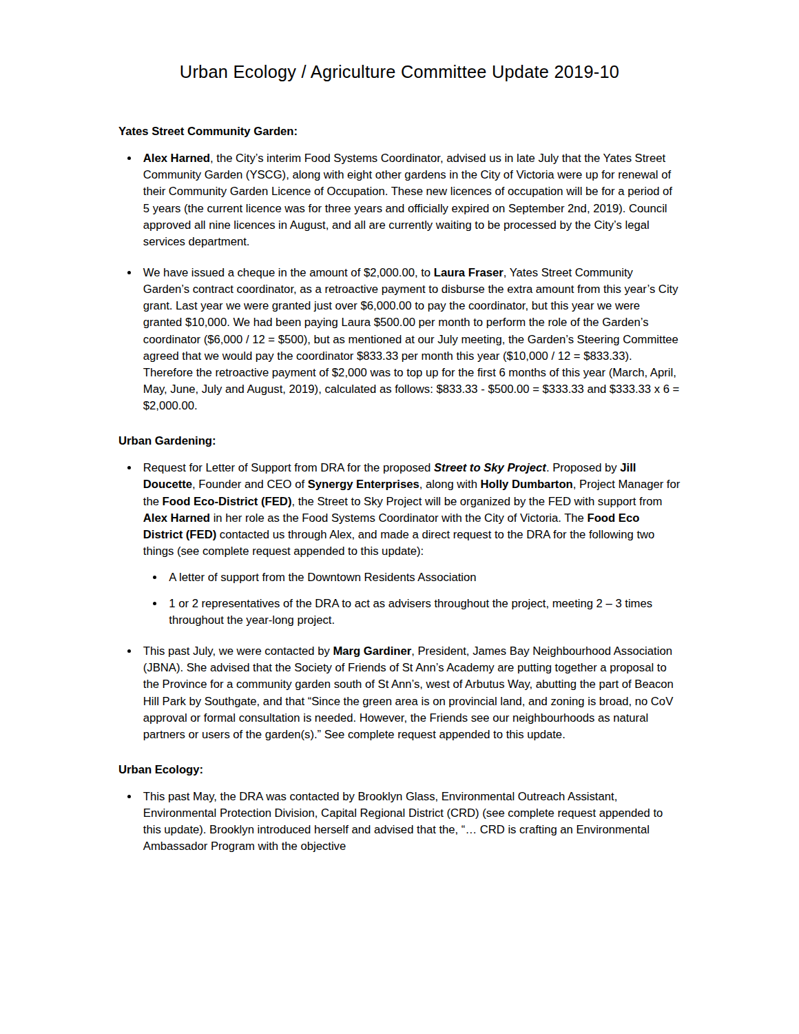Urban Ecology / Agriculture Committee Update 2019-10
Yates Street Community Garden:
Alex Harned, the City’s interim Food Systems Coordinator, advised us in late July that the Yates Street Community Garden (YSCG), along with eight other gardens in the City of Victoria were up for renewal of their Community Garden Licence of Occupation. These new licences of occupation will be for a period of 5 years (the current licence was for three years and officially expired on September 2nd, 2019). Council approved all nine licences in August, and all are currently waiting to be processed by the City’s legal services department.
We have issued a cheque in the amount of $2,000.00, to Laura Fraser, Yates Street Community Garden’s contract coordinator, as a retroactive payment to disburse the extra amount from this year’s City grant. Last year we were granted just over $6,000.00 to pay the coordinator, but this year we were granted $10,000. We had been paying Laura $500.00 per month to perform the role of the Garden’s coordinator ($6,000 / 12 = $500), but as mentioned at our July meeting, the Garden’s Steering Committee agreed that we would pay the coordinator $833.33 per month this year ($10,000 / 12 = $833.33). Therefore the retroactive payment of $2,000 was to top up for the first 6 months of this year (March, April, May, June, July and August, 2019), calculated as follows: $833.33 - $500.00 = $333.33 and $333.33 x 6 = $2,000.00.
Urban Gardening:
Request for Letter of Support from DRA for the proposed Street to Sky Project. Proposed by Jill Doucette, Founder and CEO of Synergy Enterprises, along with Holly Dumbarton, Project Manager for the Food Eco-District (FED), the Street to Sky Project will be organized by the FED with support from Alex Harned in her role as the Food Systems Coordinator with the City of Victoria. The Food Eco District (FED) contacted us through Alex, and made a direct request to the DRA for the following two things (see complete request appended to this update):
A letter of support from the Downtown Residents Association
1 or 2 representatives of the DRA to act as advisers throughout the project, meeting 2 – 3 times throughout the year-long project.
This past July, we were contacted by Marg Gardiner, President, James Bay Neighbourhood Association (JBNA). She advised that the Society of Friends of St Ann’s Academy are putting together a proposal to the Province for a community garden south of St Ann’s, west of Arbutus Way, abutting the part of Beacon Hill Park by Southgate, and that “Since the green area is on provincial land, and zoning is broad, no CoV approval or formal consultation is needed. However, the Friends see our neighbourhoods as natural partners or users of the garden(s).” See complete request appended to this update.
Urban Ecology:
This past May, the DRA was contacted by Brooklyn Glass, Environmental Outreach Assistant, Environmental Protection Division, Capital Regional District (CRD) (see complete request appended to this update). Brooklyn introduced herself and advised that the, “… CRD is crafting an Environmental Ambassador Program with the objective